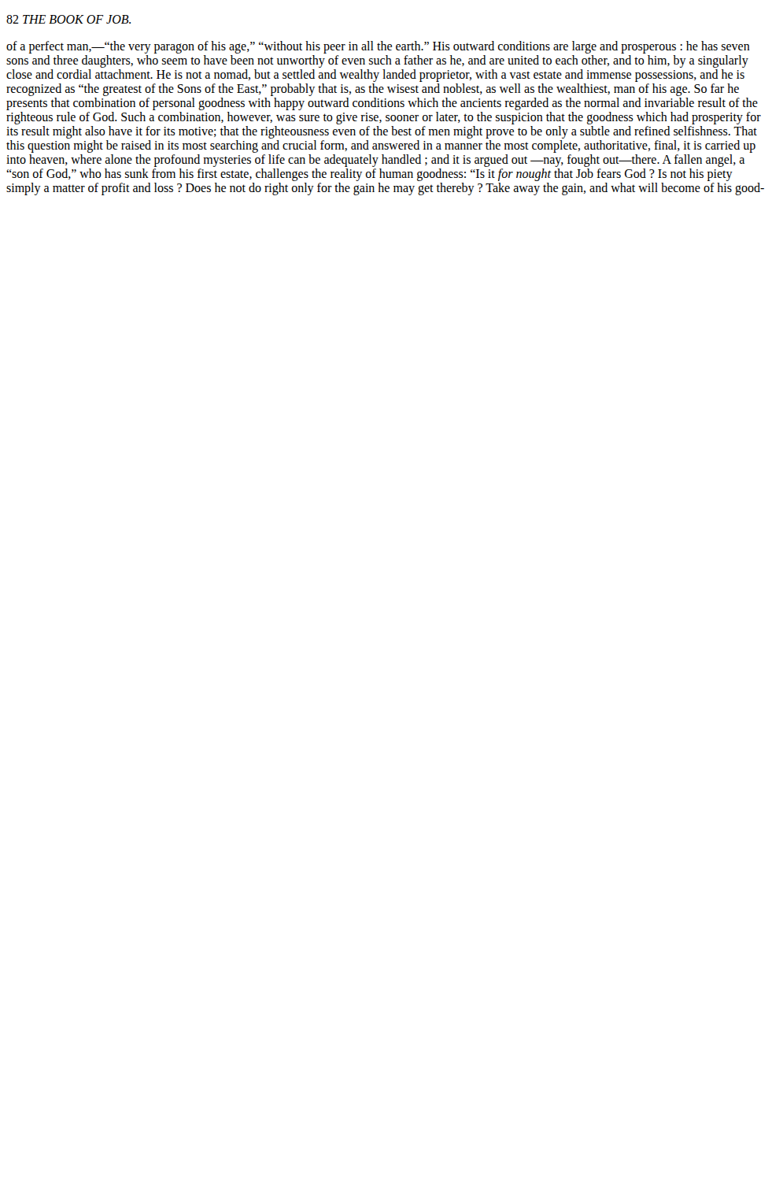82 THE BOOK OF JOB.
of a perfect man,—“the very paragon of his age,” “without his peer in all the earth.” His outward conditions are large and prosperous : he has seven sons and three daughters, who seem to have been not unworthy of even such a father as he, and are united to each other, and to him, by a singularly close and cordial attachment. He is not a nomad, but a settled and wealthy landed proprietor, with a vast estate and immense possessions, and he is recognized as “the greatest of the Sons of the East,” probably that is, as the wisest and noblest, as well as the wealthiest, man of his age. So far he presents that combination of personal goodness with happy outward conditions which the ancients regarded as the normal and invariable result of the righteous rule of God. Such a combination, however, was sure to give rise, sooner or later, to the suspicion that the goodness which had prosperity for its result might also have it for its motive; that the righteousness even of the best of men might prove to be only a subtle and refined selfishness. That this question might be raised in its most searching and crucial form, and answered in a manner the most complete, authoritative, final, it is carried up into heaven, where alone the profound mysteries of life can be adequately handled ; and it is argued out —nay, fought out—there. A fallen angel, a “son of God,” who has sunk from his first estate, challenges the reality of human goodness: “Is it for nought that Job fears God ? Is not his piety simply a matter of profit and loss ? Does he not do right only for the gain he may get thereby ? Take away the gain, and what will become of his good-